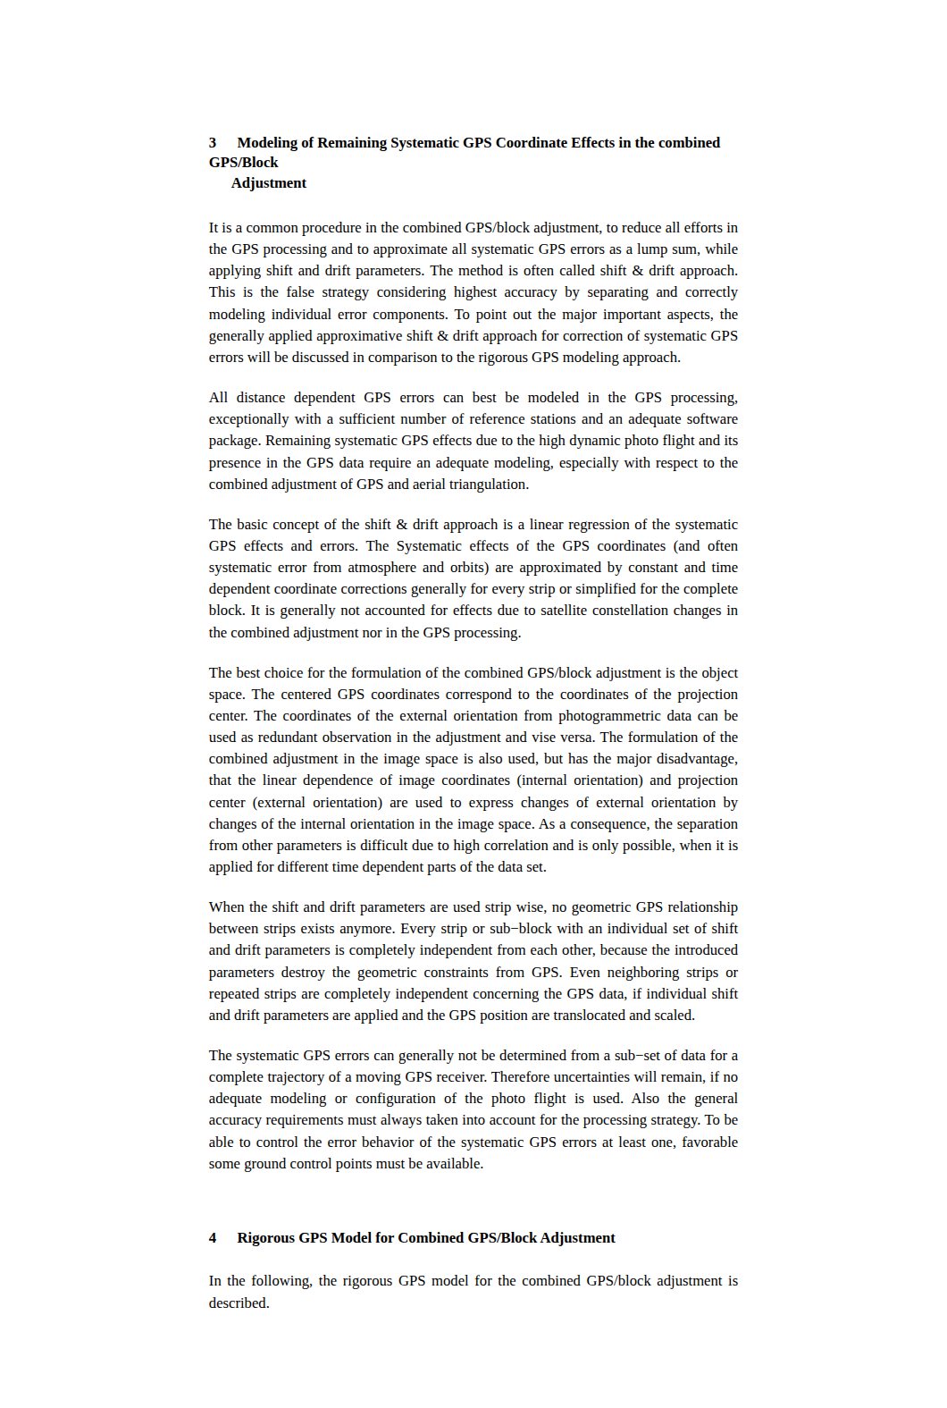3 Modeling of Remaining Systematic GPS Coordinate Effects in the combined GPS/Block
Adjustment
It is a common procedure in the combined GPS/block adjustment, to reduce all efforts in the GPS processing and to approximate all systematic GPS errors as a lump sum, while applying shift and drift parameters. The method is often called shift & drift approach. This is the false strategy considering highest accuracy by separating and correctly modeling individual error components. To point out the major important aspects, the generally applied approximative shift & drift approach for correction of systematic GPS errors will be discussed in comparison to the rigorous GPS modeling approach.
All distance dependent GPS errors can best be modeled in the GPS processing, exceptionally with a sufficient number of reference stations and an adequate software package. Remaining systematic GPS effects due to the high dynamic photo flight and its presence in the GPS data require an adequate modeling, especially with respect to the combined adjustment of GPS and aerial triangulation.
The basic concept of the shift & drift approach is a linear regression of the systematic GPS effects and errors. The Systematic effects of the GPS coordinates (and often systematic error from atmosphere and orbits) are approximated by constant and time dependent coordinate corrections generally for every strip or simplified for the complete block. It is generally not accounted for effects due to satellite constellation changes in the combined adjustment nor in the GPS processing.
The best choice for the formulation of the combined GPS/block adjustment is the object space. The centered GPS coordinates correspond to the coordinates of the projection center. The coordinates of the external orientation from photogrammetric data can be used as redundant observation in the adjustment and vise versa. The formulation of the combined adjustment in the image space is also used, but has the major disadvantage, that the linear dependence of image coordinates (internal orientation) and projection center (external orientation) are used to express changes of external orientation by changes of the internal orientation in the image space. As a consequence, the separation from other parameters is difficult due to high correlation and is only possible, when it is applied for different time dependent parts of the data set.
When the shift and drift parameters are used strip wise, no geometric GPS relationship between strips exists anymore. Every strip or sub−block with an individual set of shift and drift parameters is completely independent from each other, because the introduced parameters destroy the geometric constraints from GPS. Even neighboring strips or repeated strips are completely independent concerning the GPS data, if individual shift and drift parameters are applied and the GPS position are translocated and scaled.
The systematic GPS errors can generally not be determined from a sub−set of data for a complete trajectory of a moving GPS receiver. Therefore uncertainties will remain, if no adequate modeling or configuration of the photo flight is used. Also the general accuracy requirements must always taken into account for the processing strategy. To be able to control the error behavior of the systematic GPS errors at least one, favorable some ground control points must be available.
4 Rigorous GPS Model for Combined GPS/Block Adjustment
In the following, the rigorous GPS model for the combined GPS/block adjustment is described.